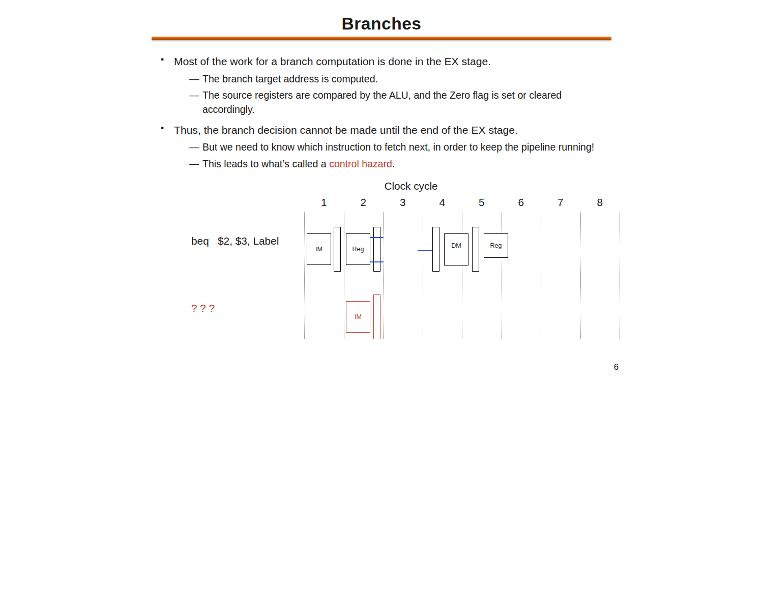Branches
Most of the work for a branch computation is done in the EX stage.
The branch target address is computed.
The source registers are compared by the ALU, and the Zero flag is set or cleared accordingly.
Thus, the branch decision cannot be made until the end of the EX stage.
But we need to know which instruction to fetch next, in order to keep the pipeline running!
This leads to what’s called a control hazard.
Clock cycle
1
2
3
4
5
6
7
8
beq $2, $3, Label
? ? ?
IM
Reg
DM
Reg
IM
6